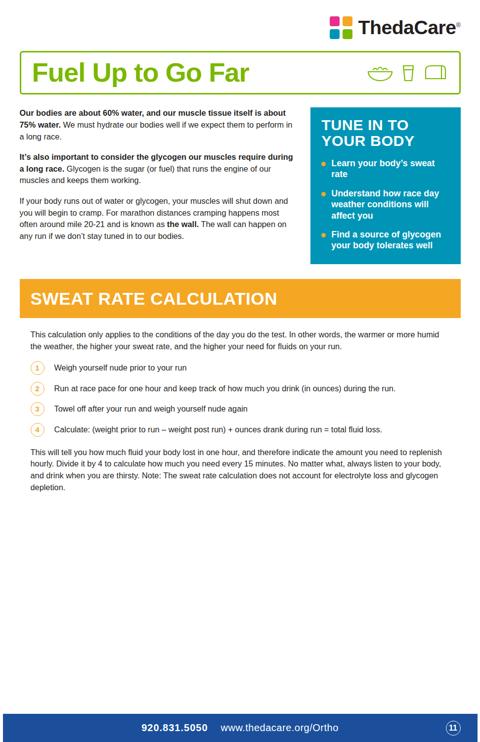ThedaCare®
Fuel Up to Go Far
Our bodies are about 60% water, and our muscle tissue itself is about 75% water. We must hydrate our bodies well if we expect them to perform in a long race.
It’s also important to consider the glycogen our muscles require during a long race. Glycogen is the sugar (or fuel) that runs the engine of our muscles and keeps them working.
If your body runs out of water or glycogen, your muscles will shut down and you will begin to cramp. For marathon distances cramping happens most often around mile 20-21 and is known as the wall. The wall can happen on any run if we don’t stay tuned in to our bodies.
TUNE IN TO
YOUR BODY
Learn your body’s sweat rate
Understand how race day weather conditions will affect you
Find a source of glycogen your body tolerates well
SWEAT RATE CALCULATION
This calculation only applies to the conditions of the day you do the test. In other words, the warmer or more humid the weather, the higher your sweat rate, and the higher your need for fluids on your run.
Weigh yourself nude prior to your run
Run at race pace for one hour and keep track of how much you drink (in ounces) during the run.
Towel off after your run and weigh yourself nude again
Calculate: (weight prior to run – weight post run) + ounces drank during run = total fluid loss.
This will tell you how much fluid your body lost in one hour, and therefore indicate the amount you need to replenish hourly. Divide it by 4 to calculate how much you need every 15 minutes. No matter what, always listen to your body, and drink when you are thirsty. Note: The sweat rate calculation does not account for electrolyte loss and glycogen depletion.
920.831.5050 www.thedacare.org/Ortho 11